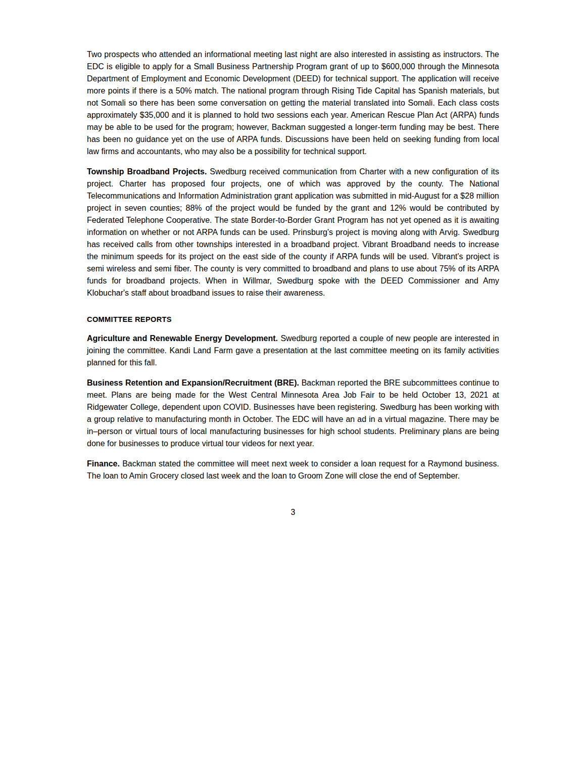Two prospects who attended an informational meeting last night are also interested in assisting as instructors. The EDC is eligible to apply for a Small Business Partnership Program grant of up to $600,000 through the Minnesota Department of Employment and Economic Development (DEED) for technical support. The application will receive more points if there is a 50% match. The national program through Rising Tide Capital has Spanish materials, but not Somali so there has been some conversation on getting the material translated into Somali. Each class costs approximately $35,000 and it is planned to hold two sessions each year. American Rescue Plan Act (ARPA) funds may be able to be used for the program; however, Backman suggested a longer-term funding may be best. There has been no guidance yet on the use of ARPA funds. Discussions have been held on seeking funding from local law firms and accountants, who may also be a possibility for technical support.
Township Broadband Projects. Swedburg received communication from Charter with a new configuration of its project. Charter has proposed four projects, one of which was approved by the county. The National Telecommunications and Information Administration grant application was submitted in mid-August for a $28 million project in seven counties; 88% of the project would be funded by the grant and 12% would be contributed by Federated Telephone Cooperative. The state Border-to-Border Grant Program has not yet opened as it is awaiting information on whether or not ARPA funds can be used. Prinsburg's project is moving along with Arvig. Swedburg has received calls from other townships interested in a broadband project. Vibrant Broadband needs to increase the minimum speeds for its project on the east side of the county if ARPA funds will be used. Vibrant's project is semi wireless and semi fiber. The county is very committed to broadband and plans to use about 75% of its ARPA funds for broadband projects. When in Willmar, Swedburg spoke with the DEED Commissioner and Amy Klobuchar's staff about broadband issues to raise their awareness.
Committee Reports
Agriculture and Renewable Energy Development. Swedburg reported a couple of new people are interested in joining the committee. Kandi Land Farm gave a presentation at the last committee meeting on its family activities planned for this fall.
Business Retention and Expansion/Recruitment (BRE). Backman reported the BRE subcommittees continue to meet. Plans are being made for the West Central Minnesota Area Job Fair to be held October 13, 2021 at Ridgewater College, dependent upon COVID. Businesses have been registering. Swedburg has been working with a group relative to manufacturing month in October. The EDC will have an ad in a virtual magazine. There may be in–person or virtual tours of local manufacturing businesses for high school students. Preliminary plans are being done for businesses to produce virtual tour videos for next year.
Finance. Backman stated the committee will meet next week to consider a loan request for a Raymond business. The loan to Amin Grocery closed last week and the loan to Groom Zone will close the end of September.
3